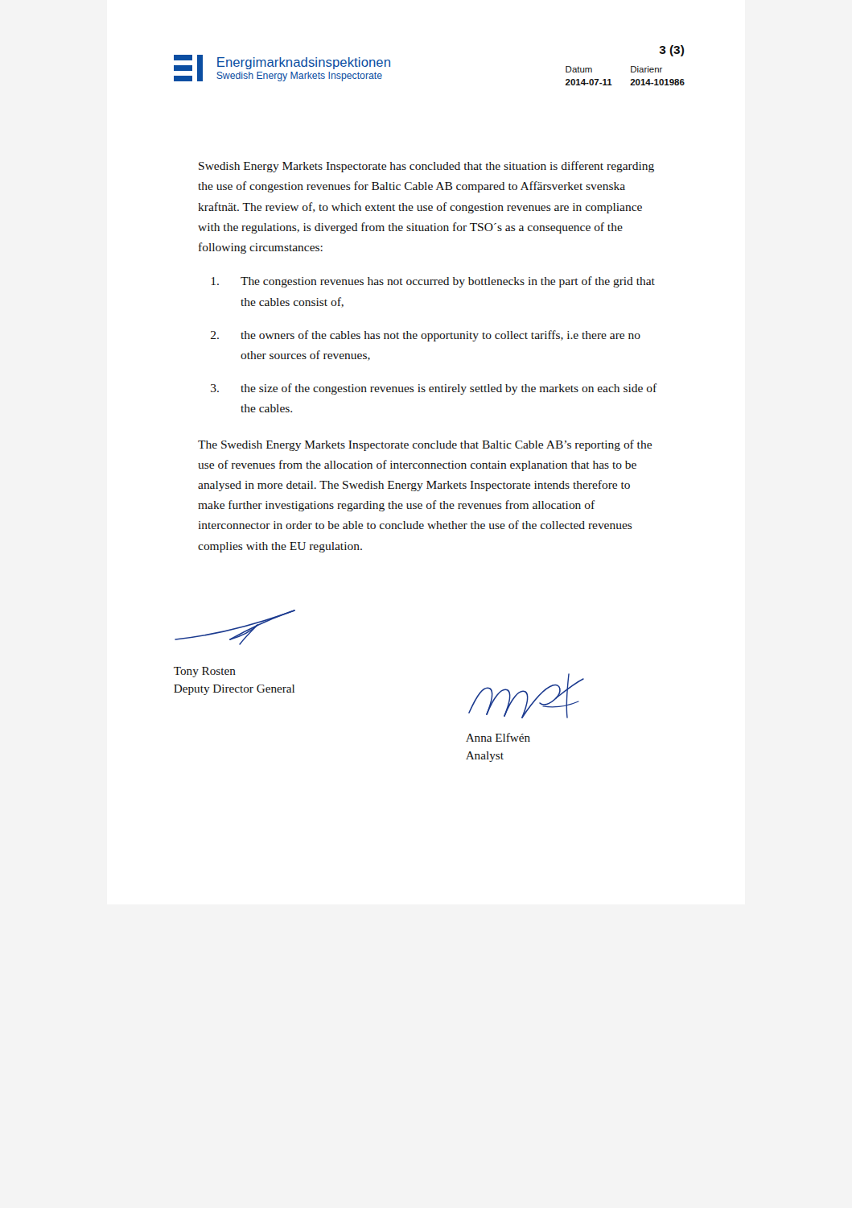3 (3)
Energimarknadsinspektionen
Swedish Energy Markets Inspectorate
Datum
2014-07-11
Diarienr
2014-101986
Swedish Energy Markets Inspectorate has concluded that the situation is different regarding the use of congestion revenues for Baltic Cable AB compared to Affärsverket svenska kraftnät. The review of, to which extent the use of congestion revenues are in compliance with the regulations, is diverged from the situation for TSO´s as a consequence of the following circumstances:
The congestion revenues has not occurred by bottlenecks in the part of the grid that the cables consist of,
the owners of the cables has not the opportunity to collect tariffs, i.e there are no other sources of revenues,
the size of the congestion revenues is entirely settled by the markets on each side of the cables.
The Swedish Energy Markets Inspectorate conclude that Baltic Cable AB’s reporting of the use of revenues from the allocation of interconnection contain explanation that has to be analysed in more detail. The Swedish Energy Markets Inspectorate intends therefore to make further investigations regarding the use of the revenues from allocation of interconnector in order to be able to conclude whether the use of the collected revenues complies with the EU regulation.
Tony Rosten Deputy Director General
Anna Elfwén Analyst